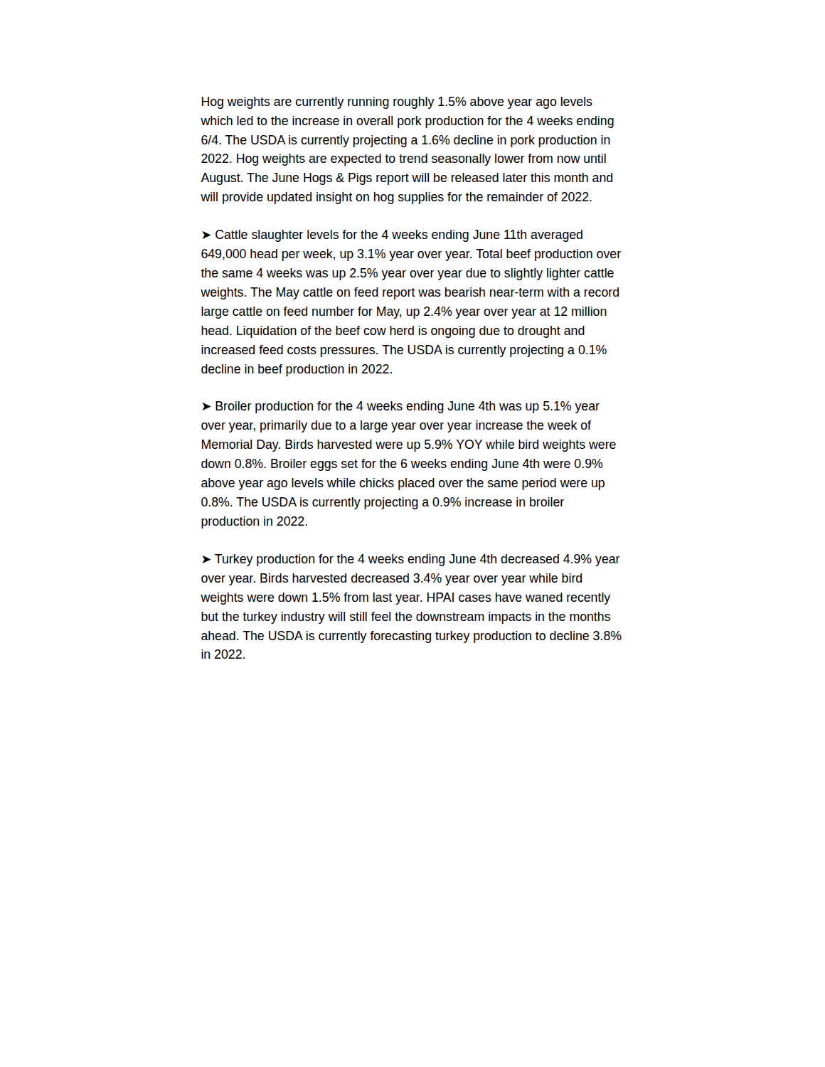Hog weights are currently running roughly 1.5% above year ago levels which led to the increase in overall pork production for the 4 weeks ending 6/4. The USDA is currently projecting a 1.6% decline in pork production in 2022. Hog weights are expected to trend seasonally lower from now until August. The June Hogs & Pigs report will be released later this month and will provide updated insight on hog supplies for the remainder of 2022.
➤ Cattle slaughter levels for the 4 weeks ending June 11th averaged 649,000 head per week, up 3.1% year over year. Total beef production over the same 4 weeks was up 2.5% year over year due to slightly lighter cattle weights. The May cattle on feed report was bearish near-term with a record large cattle on feed number for May, up 2.4% year over year at 12 million head. Liquidation of the beef cow herd is ongoing due to drought and increased feed costs pressures. The USDA is currently projecting a 0.1% decline in beef production in 2022.
➤ Broiler production for the 4 weeks ending June 4th was up 5.1% year over year, primarily due to a large year over year increase the week of Memorial Day. Birds harvested were up 5.9% YOY while bird weights were down 0.8%. Broiler eggs set for the 6 weeks ending June 4th were 0.9% above year ago levels while chicks placed over the same period were up 0.8%. The USDA is currently projecting a 0.9% increase in broiler production in 2022.
➤ Turkey production for the 4 weeks ending June 4th decreased 4.9% year over year. Birds harvested decreased 3.4% year over year while bird weights were down 1.5% from last year. HPAI cases have waned recently but the turkey industry will still feel the downstream impacts in the months ahead. The USDA is currently forecasting turkey production to decline 3.8% in 2022.